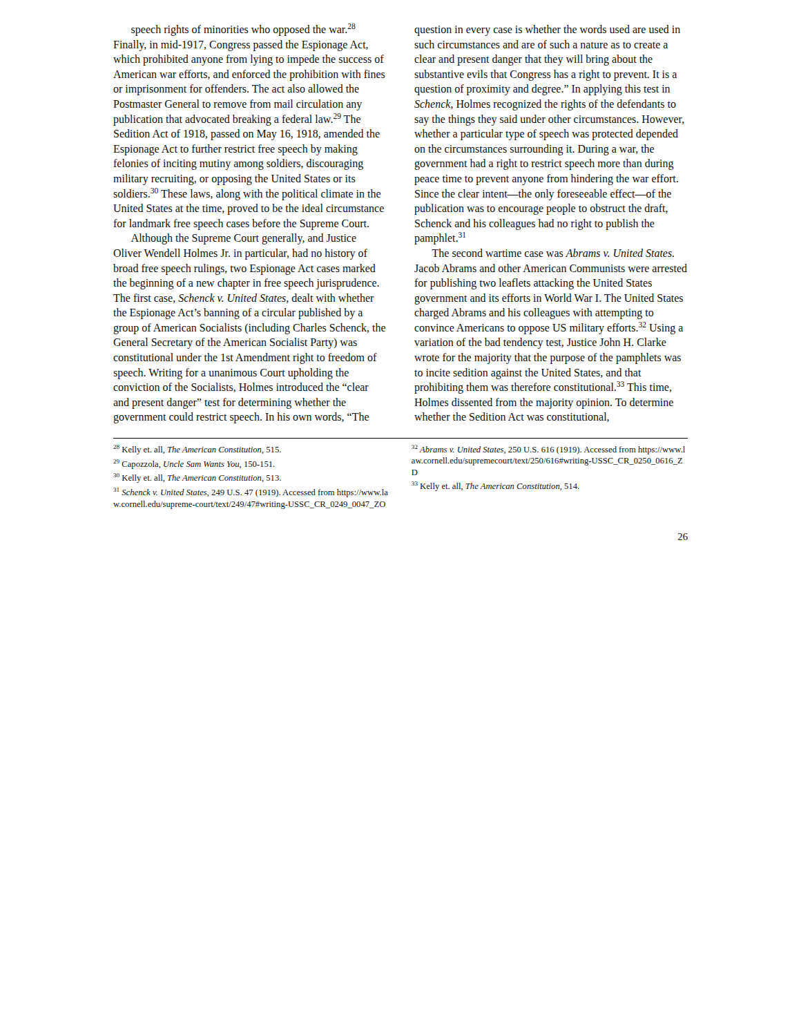speech rights of minorities who opposed the war.28 Finally, in mid-1917, Congress passed the Espionage Act, which prohibited anyone from lying to impede the success of American war efforts, and enforced the prohibition with fines or imprisonment for offenders. The act also allowed the Postmaster General to remove from mail circulation any publication that advocated breaking a federal law.29 The Sedition Act of 1918, passed on May 16, 1918, amended the Espionage Act to further restrict free speech by making felonies of inciting mutiny among soldiers, discouraging military recruiting, or opposing the United States or its soldiers.30 These laws, along with the political climate in the United States at the time, proved to be the ideal circumstance for landmark free speech cases before the Supreme Court.
Although the Supreme Court generally, and Justice Oliver Wendell Holmes Jr. in particular, had no history of broad free speech rulings, two Espionage Act cases marked the beginning of a new chapter in free speech jurisprudence. The first case, Schenck v. United States, dealt with whether the Espionage Act’s banning of a circular published by a group of American Socialists (including Charles Schenck, the General Secretary of the American Socialist Party) was constitutional under the 1st Amendment right to freedom of speech. Writing for a unanimous Court upholding the conviction of the Socialists, Holmes introduced the “clear and present danger” test for determining whether the government could restrict speech. In his own words, “The question in every case is whether the words used are used in such circumstances and are of such a nature as to create a clear and present danger that they will bring about the substantive evils that Congress has a right to prevent. It is a question of proximity and degree.” In applying this test in Schenck, Holmes recognized the rights of the defendants to say the things they said under other circumstances. However, whether a particular type of speech was protected depended on the circumstances surrounding it. During a war, the government had a right to restrict speech more than during peace time to prevent anyone from hindering the war effort. Since the clear intent—the only foreseeable effect—of the publication was to encourage people to obstruct the draft, Schenck and his colleagues had no right to publish the pamphlet.31
The second wartime case was Abrams v. United States. Jacob Abrams and other American Communists were arrested for publishing two leaflets attacking the United States government and its efforts in World War I. The United States charged Abrams and his colleagues with attempting to convince Americans to oppose US military efforts.32 Using a variation of the bad tendency test, Justice John H. Clarke wrote for the majority that the purpose of the pamphlets was to incite sedition against the United States, and that prohibiting them was therefore constitutional.33 This time, Holmes dissented from the majority opinion. To determine whether the Sedition Act was constitutional,
28 Kelly et. all, The American Constitution, 515.
29 Capozzola, Uncle Sam Wants You, 150-151.
30 Kelly et. all, The American Constitution, 513.
31 Schenck v. United States, 249 U.S. 47 (1919). Accessed from https://www.law.cornell.edu/supreme-court/text/249/47#writing-USSC_CR_0249_0047_ZO
32 Abrams v. United States, 250 U.S. 616 (1919). Accessed from https://www.law.cornell.edu/supremecourt/text/250/616#writing-USSC_CR_0250_0616_ZD
33 Kelly et. all, The American Constitution, 514.
26